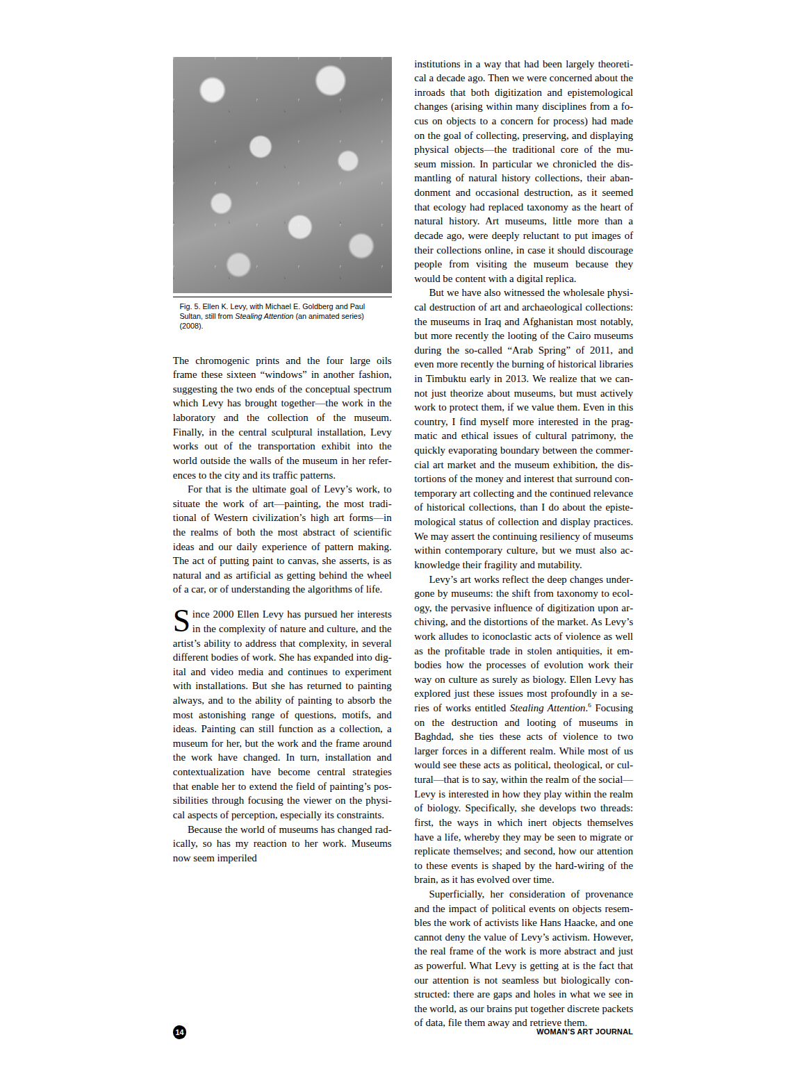Fig. 5. Ellen K. Levy, with Michael E. Goldberg and Paul Sultan, still from Stealing Attention (an animated series) (2008).
The chromogenic prints and the four large oils frame these sixteen “windows” in another fashion, suggesting the two ends of the conceptual spectrum which Levy has brought together—the work in the laboratory and the collection of the museum. Finally, in the central sculptural installation, Levy works out of the transportation exhibit into the world outside the walls of the museum in her references to the city and its traffic patterns.
For that is the ultimate goal of Levy’s work, to situate the work of art—painting, the most traditional of Western civilization’s high art forms—in the realms of both the most abstract of scientific ideas and our daily experience of pattern making. The act of putting paint to canvas, she asserts, is as natural and as artificial as getting behind the wheel of a car, or of understanding the algorithms of life.
Since 2000 Ellen Levy has pursued her interests in the complexity of nature and culture, and the artist’s ability to address that complexity, in several different bodies of work. She has expanded into digital and video media and continues to experiment with installations. But she has returned to painting always, and to the ability of painting to absorb the most astonishing range of questions, motifs, and ideas. Painting can still function as a collection, a museum for her, but the work and the frame around the work have changed. In turn, installation and contextualization have become central strategies that enable her to extend the field of painting’s possibilities through focusing the viewer on the physical aspects of perception, especially its constraints.
Because the world of museums has changed radically, so has my reaction to her work. Museums now seem imperiled
institutions in a way that had been largely theoretical a decade ago. Then we were concerned about the inroads that both digitization and epistemological changes (arising within many disciplines from a focus on objects to a concern for process) had made on the goal of collecting, preserving, and displaying physical objects—the traditional core of the museum mission. In particular we chronicled the dismantling of natural history collections, their abandonment and occasional destruction, as it seemed that ecology had replaced taxonomy as the heart of natural history. Art museums, little more than a decade ago, were deeply reluctant to put images of their collections online, in case it should discourage people from visiting the museum because they would be content with a digital replica.
But we have also witnessed the wholesale physical destruction of art and archaeological collections: the museums in Iraq and Afghanistan most notably, but more recently the looting of the Cairo museums during the so-called “Arab Spring” of 2011, and even more recently the burning of historical libraries in Timbuktu early in 2013. We realize that we cannot just theorize about museums, but must actively work to protect them, if we value them. Even in this country, I find myself more interested in the pragmatic and ethical issues of cultural patrimony, the quickly evaporating boundary between the commercial art market and the museum exhibition, the distortions of the money and interest that surround contemporary art collecting and the continued relevance of historical collections, than I do about the epistemological status of collection and display practices. We may assert the continuing resiliency of museums within contemporary culture, but we must also acknowledge their fragility and mutability.
Levy’s art works reflect the deep changes undergone by museums: the shift from taxonomy to ecology, the pervasive influence of digitization upon archiving, and the distortions of the market. As Levy’s work alludes to iconoclastic acts of violence as well as the profitable trade in stolen antiquities, it embodies how the processes of evolution work their way on culture as surely as biology. Ellen Levy has explored just these issues most profoundly in a series of works entitled Stealing Attention.6 Focusing on the destruction and looting of museums in Baghdad, she ties these acts of violence to two larger forces in a different realm. While most of us would see these acts as political, theological, or cultural—that is to say, within the realm of the social—Levy is interested in how they play within the realm of biology. Specifically, she develops two threads: first, the ways in which inert objects themselves have a life, whereby they may be seen to migrate or replicate themselves; and second, how our attention to these events is shaped by the hard-wiring of the brain, as it has evolved over time.
Superficially, her consideration of provenance and the impact of political events on objects resembles the work of activists like Hans Haacke, and one cannot deny the value of Levy’s activism. However, the real frame of the work is more abstract and just as powerful. What Levy is getting at is the fact that our attention is not seamless but biologically constructed: there are gaps and holes in what we see in the world, as our brains put together discrete packets of data, file them away and retrieve them.
14
WOMAN’S ART JOURNAL